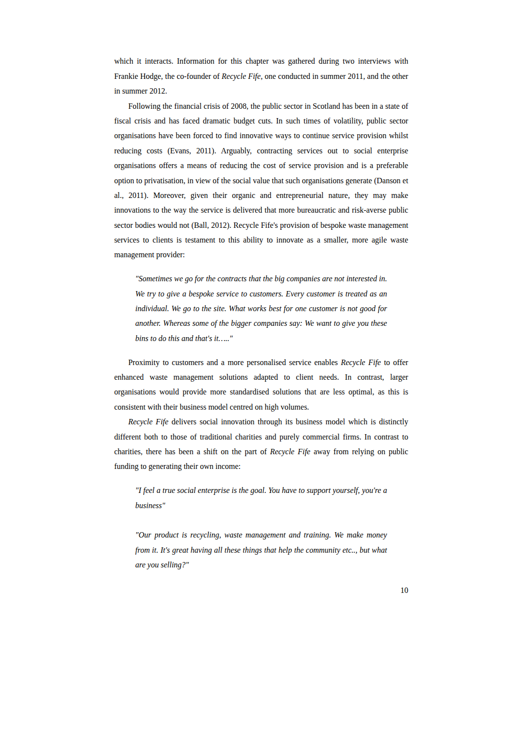which it interacts. Information for this chapter was gathered during two interviews with Frankie Hodge, the co-founder of Recycle Fife, one conducted in summer 2011, and the other in summer 2012.
Following the financial crisis of 2008, the public sector in Scotland has been in a state of fiscal crisis and has faced dramatic budget cuts. In such times of volatility, public sector organisations have been forced to find innovative ways to continue service provision whilst reducing costs (Evans, 2011). Arguably, contracting services out to social enterprise organisations offers a means of reducing the cost of service provision and is a preferable option to privatisation, in view of the social value that such organisations generate (Danson et al., 2011). Moreover, given their organic and entrepreneurial nature, they may make innovations to the way the service is delivered that more bureaucratic and risk-averse public sector bodies would not (Ball, 2012). Recycle Fife's provision of bespoke waste management services to clients is testament to this ability to innovate as a smaller, more agile waste management provider:
"Sometimes we go for the contracts that the big companies are not interested in. We try to give a bespoke service to customers. Every customer is treated as an individual. We go to the site. What works best for one customer is not good for another. Whereas some of the bigger companies say: We want to give you these bins to do this and that's it….."
Proximity to customers and a more personalised service enables Recycle Fife to offer enhanced waste management solutions adapted to client needs. In contrast, larger organisations would provide more standardised solutions that are less optimal, as this is consistent with their business model centred on high volumes.
Recycle Fife delivers social innovation through its business model which is distinctly different both to those of traditional charities and purely commercial firms. In contrast to charities, there has been a shift on the part of Recycle Fife away from relying on public funding to generating their own income:
"I feel a true social enterprise is the goal. You have to support yourself, you're a business"
"Our product is recycling, waste management and training. We make money from it. It's great having all these things that help the community etc.., but what are you selling?"
10